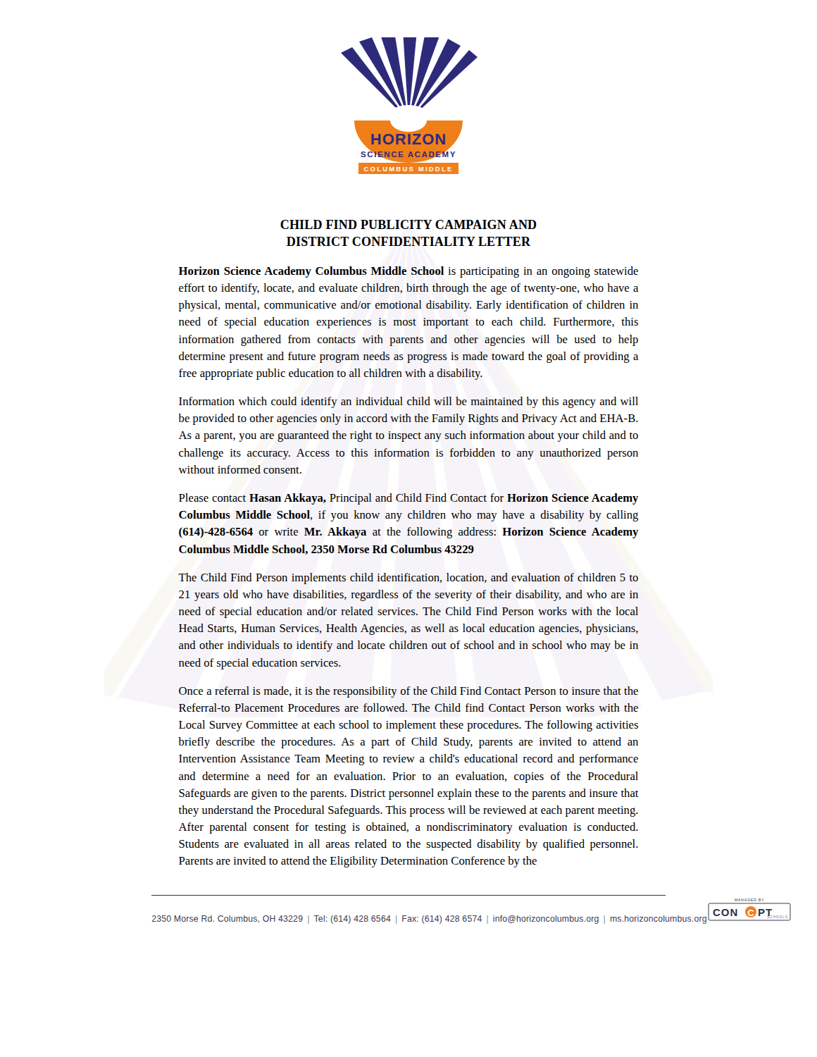HORIZON SCIENCE ACADEMY COLUMBUS MIDDLE
CHILD FIND PUBLICITY CAMPAIGN AND
DISTRICT CONFIDENTIALITY LETTER
Horizon Science Academy Columbus Middle School is participating in an ongoing statewide effort to identify, locate, and evaluate children, birth through the age of twenty-one, who have a physical, mental, communicative and/or emotional disability. Early identification of children in need of special education experiences is most important to each child. Furthermore, this information gathered from contacts with parents and other agencies will be used to help determine present and future program needs as progress is made toward the goal of providing a free appropriate public education to all children with a disability.
Information which could identify an individual child will be maintained by this agency and will be provided to other agencies only in accord with the Family Rights and Privacy Act and EHA-B. As a parent, you are guaranteed the right to inspect any such information about your child and to challenge its accuracy. Access to this information is forbidden to any unauthorized person without informed consent.
Please contact Hasan Akkaya, Principal and Child Find Contact for Horizon Science Academy Columbus Middle School, if you know any children who may have a disability by calling (614)-428-6564 or write Mr. Akkaya at the following address: Horizon Science Academy Columbus Middle School, 2350 Morse Rd Columbus 43229
The Child Find Person implements child identification, location, and evaluation of children 5 to 21 years old who have disabilities, regardless of the severity of their disability, and who are in need of special education and/or related services. The Child Find Person works with the local Head Starts, Human Services, Health Agencies, as well as local education agencies, physicians, and other individuals to identify and locate children out of school and in school who may be in need of special education services.
Once a referral is made, it is the responsibility of the Child Find Contact Person to insure that the Referral-to Placement Procedures are followed. The Child find Contact Person works with the Local Survey Committee at each school to implement these procedures. The following activities briefly describe the procedures. As a part of Child Study, parents are invited to attend an Intervention Assistance Team Meeting to review a child's educational record and performance and determine a need for an evaluation. Prior to an evaluation, copies of the Procedural Safeguards are given to the parents. District personnel explain these to the parents and insure that they understand the Procedural Safeguards. This process will be reviewed at each parent meeting. After parental consent for testing is obtained, a nondiscriminatory evaluation is conducted. Students are evaluated in all areas related to the suspected disability by qualified personnel. Parents are invited to attend the Eligibility Determination Conference by the
2350 Morse Rd. Columbus, OH 43229|Tel: (614) 428 6564|Fax: (614) 428 6574|info@horizoncolumbus.org|ms.horizoncolumbus.org
MANAGED BY CON C PT SCHOOLS